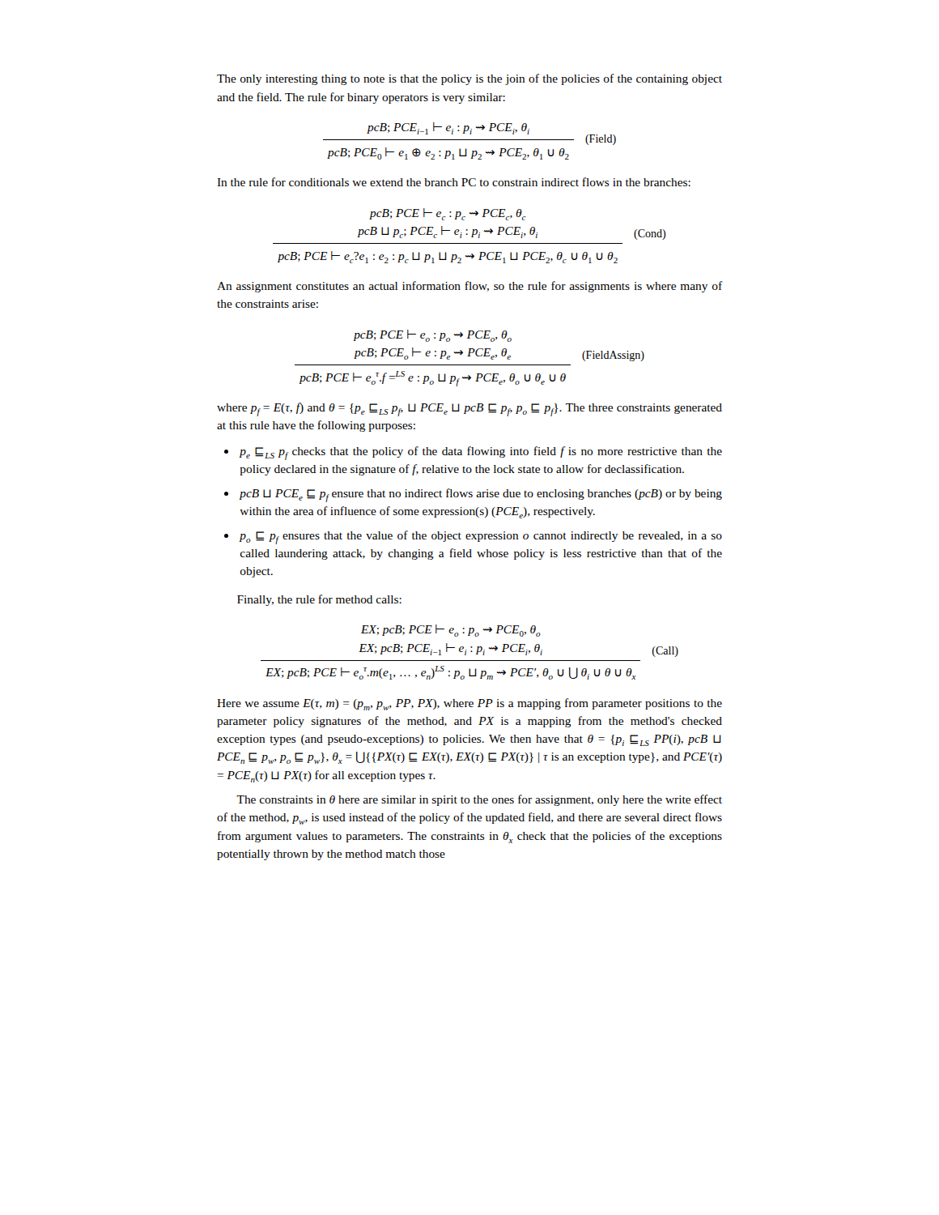The only interesting thing to note is that the policy is the join of the policies of the containing object and the field. The rule for binary operators is very similar:
pcB; PCEi−1 ⊢ ei : pi ⇝ PCEi, θi pcB; PCE0 ⊢ e1 ⊕ e2 : p1 ⊔ p2 ⇝ PCE2, θ1 ∪ θ2 (Field)
In the rule for conditionals we extend the branch PC to constrain indirect flows in the branches:
pcB; PCE ⊢ ec : pc ⇝ PCEc, θc pcB ⊔ pc; PCEc ⊢ ei : pi ⇝ PCEi, θi pcB; PCE ⊢ ec?e1 : e2 : pc ⊔ p1 ⊔ p2 ⇝ PCE1 ⊔ PCE2, θc ∪ θ1 ∪ θ2 (Cond)
An assignment constitutes an actual information flow, so the rule for assignments is where many of the constraints arise:
pcB; PCE ⊢ eo : po ⇝ PCEo, θo pcB; PCEo ⊢ e : pe ⇝ PCEe, θe pcB; PCE ⊢ eoτ.f =LS e : po ⊔ pf ⇝ PCEe, θo ∪ θe ∪ θ (FieldAssign)
where pf = E(τ, f) and θ = {pe ⊑LS pf, ⊔ PCEe ⊔ pcB ⊑ pf, po ⊑ pf}. The three constraints generated at this rule have the following purposes:
pe ⊑LS pf checks that the policy of the data flowing into field f is no more restrictive than the policy declared in the signature of f, relative to the lock state to allow for declassification.
pcB ⊔ PCEe ⊑ pf ensure that no indirect flows arise due to enclosing branches (pcB) or by being within the area of influence of some expression(s) (PCEe), respectively.
po ⊑ pf ensures that the value of the object expression o cannot indirectly be revealed, in a so called laundering attack, by changing a field whose policy is less restrictive than that of the object.
Finally, the rule for method calls:
EX; pcB; PCE ⊢ eo : po ⇝ PCE0, θo EX; pcB; PCEi−1 ⊢ ei : pi ⇝ PCEi, θi EX; pcB; PCE ⊢ eoτ.m(e1, … , en)LS : po ⊔ pm ⇝ PCE′, θo ∪ ⋃ θi ∪ θ ∪ θx (Call)
Here we assume E(τ, m) = (pm, pw, PP, PX), where PP is a mapping from parameter positions to the parameter policy signatures of the method, and PX is a mapping from the method's checked exception types (and pseudo-exceptions) to policies. We then have that θ = {pi ⊑LS PP(i), pcB ⊔ PCEn ⊑ pw, po ⊑ pw}, θx = ⋃{{PX(τ) ⊑ EX(τ), EX(τ) ⊑ PX(τ)} | τ is an exception type}, and PCE′(τ) = PCEn(τ) ⊔ PX(τ) for all exception types τ.
The constraints in θ here are similar in spirit to the ones for assignment, only here the write effect of the method, pw, is used instead of the policy of the updated field, and there are several direct flows from argument values to parameters. The constraints in θx check that the policies of the exceptions potentially thrown by the method match those